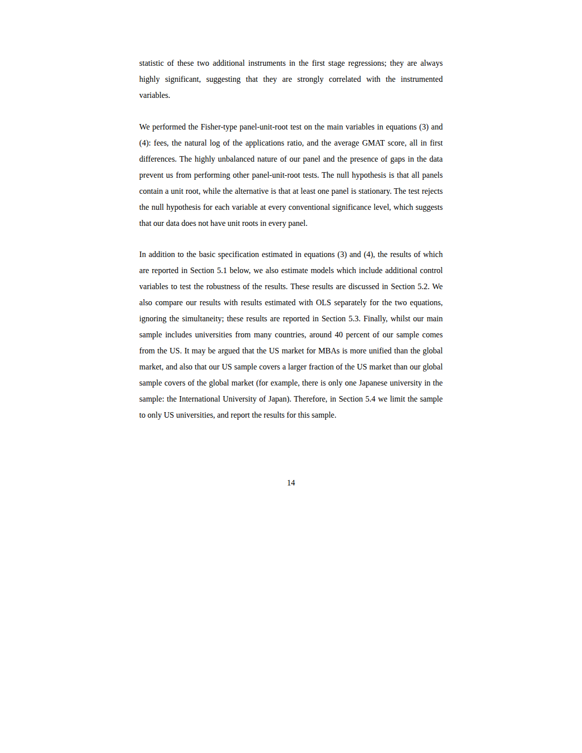statistic of these two additional instruments in the first stage regressions; they are always highly significant, suggesting that they are strongly correlated with the instrumented variables.
We performed the Fisher-type panel-unit-root test on the main variables in equations (3) and (4): fees, the natural log of the applications ratio, and the average GMAT score, all in first differences. The highly unbalanced nature of our panel and the presence of gaps in the data prevent us from performing other panel-unit-root tests. The null hypothesis is that all panels contain a unit root, while the alternative is that at least one panel is stationary. The test rejects the null hypothesis for each variable at every conventional significance level, which suggests that our data does not have unit roots in every panel.
In addition to the basic specification estimated in equations (3) and (4), the results of which are reported in Section 5.1 below, we also estimate models which include additional control variables to test the robustness of the results. These results are discussed in Section 5.2. We also compare our results with results estimated with OLS separately for the two equations, ignoring the simultaneity; these results are reported in Section 5.3. Finally, whilst our main sample includes universities from many countries, around 40 percent of our sample comes from the US. It may be argued that the US market for MBAs is more unified than the global market, and also that our US sample covers a larger fraction of the US market than our global sample covers of the global market (for example, there is only one Japanese university in the sample: the International University of Japan). Therefore, in Section 5.4 we limit the sample to only US universities, and report the results for this sample.
14